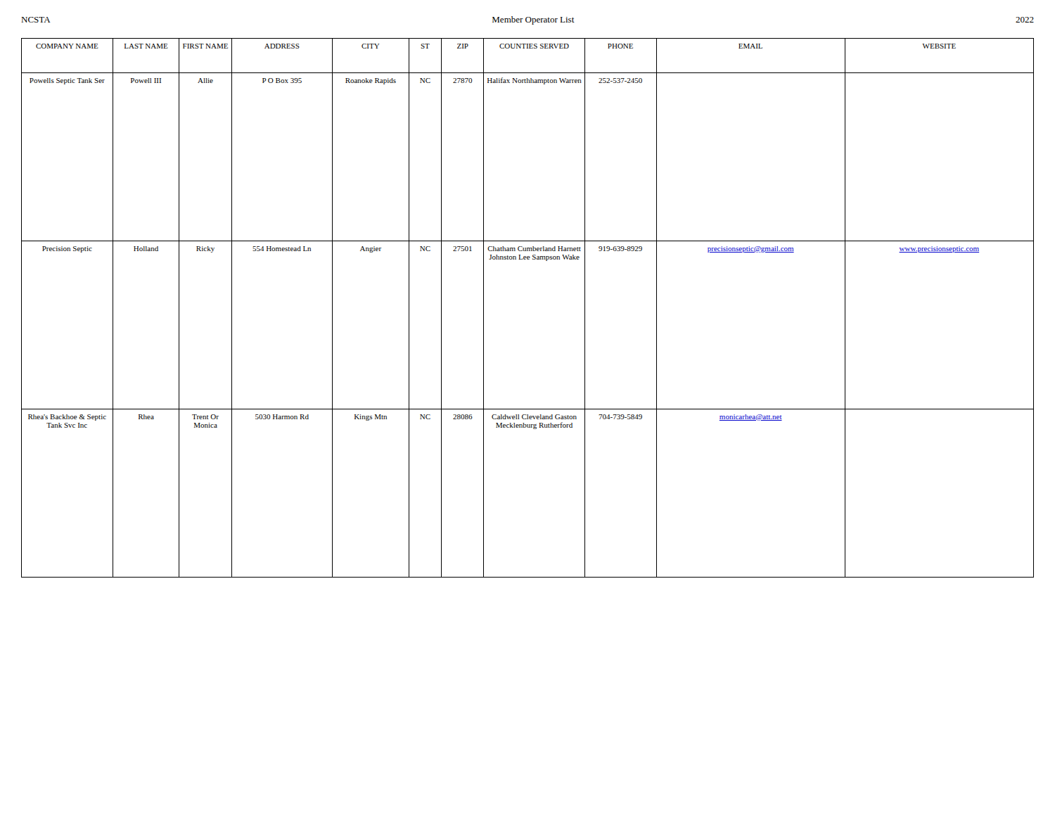NCSTA
Member Operator List
2022
| COMPANY NAME | LAST NAME | FIRST NAME | ADDRESS | CITY | ST | ZIP | COUNTIES SERVED | PHONE | EMAIL | WEBSITE |
| --- | --- | --- | --- | --- | --- | --- | --- | --- | --- | --- |
| Powells Septic Tank Ser | Powell III | Allie | P O Box 395 | Roanoke Rapids | NC | 27870 | Halifax Northhampton Warren | 252-537-2450 | | |
| Precision Septic | Holland | Ricky | 554 Homestead Ln | Angier | NC | 27501 | Chatham Cumberland Harnett Johnston Lee Sampson Wake | 919-639-8929 | precisionseptic@gmail.com | www.precisionseptic.com |
| Rhea's Backhoe & Septic Tank Svc Inc | Rhea | Trent Or Monica | 5030 Harmon Rd | Kings Mtn | NC | 28086 | Caldwell Cleveland Gaston Mecklenburg Rutherford | 704-739-5849 | monicarhea@att.net | |